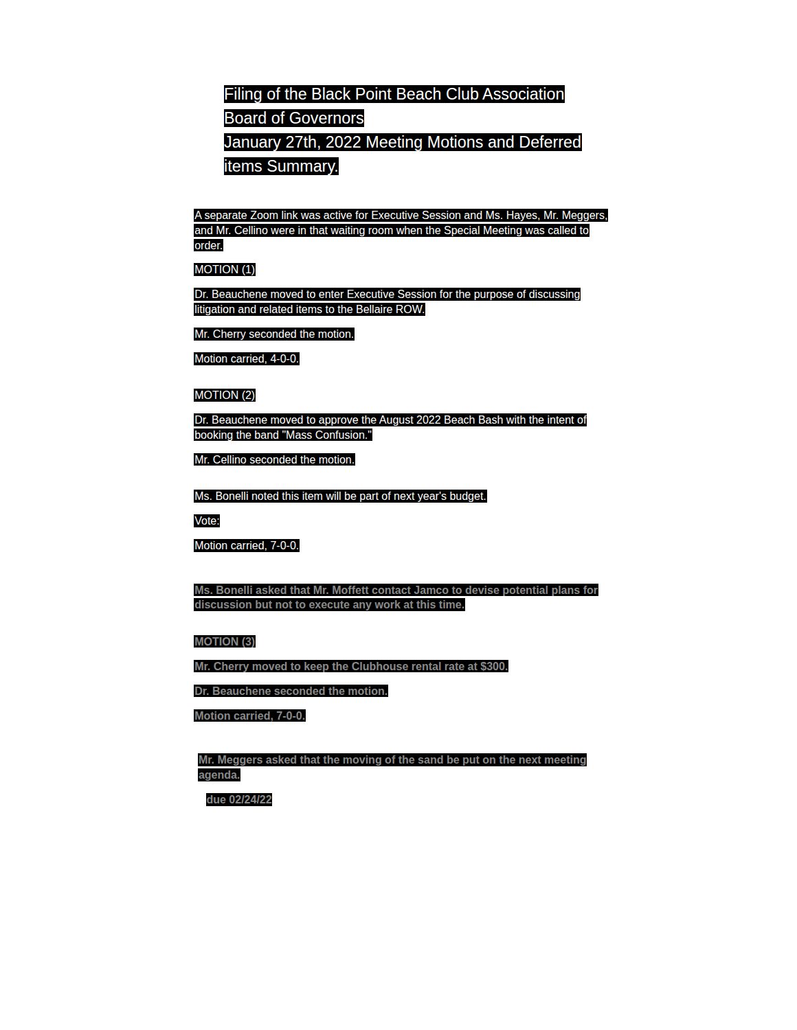Filing of the Black Point Beach Club Association Board of Governors
January 27th, 2022 Meeting Motions and Deferred items Summary.
A separate Zoom link was active for Executive Session and Ms. Hayes, Mr. Meggers, and Mr. Cellino were in that waiting room when the Special Meeting was called to order.
MOTION (1)
Dr. Beauchene moved to enter Executive Session for the purpose of discussing litigation and related items to the Bellaire ROW.
Mr. Cherry seconded the motion.
Motion carried, 4-0-0.
MOTION (2)
Dr. Beauchene moved to approve the August 2022 Beach Bash with the intent of booking the band "Mass Confusion."
Mr. Cellino seconded the motion.
Ms. Bonelli noted this item will be part of next year's budget.
Vote:
Motion carried, 7-0-0.
Ms. Bonelli asked that Mr. Moffett contact Jamco to devise potential plans for discussion but not to execute any work at this time.
MOTION (3)
Mr. Cherry moved to keep the Clubhouse rental rate at $300.
Dr. Beauchene seconded the motion.
Motion carried, 7-0-0.
Mr. Meggers asked that the moving of the sand be put on the next meeting agenda.
due 02/24/22